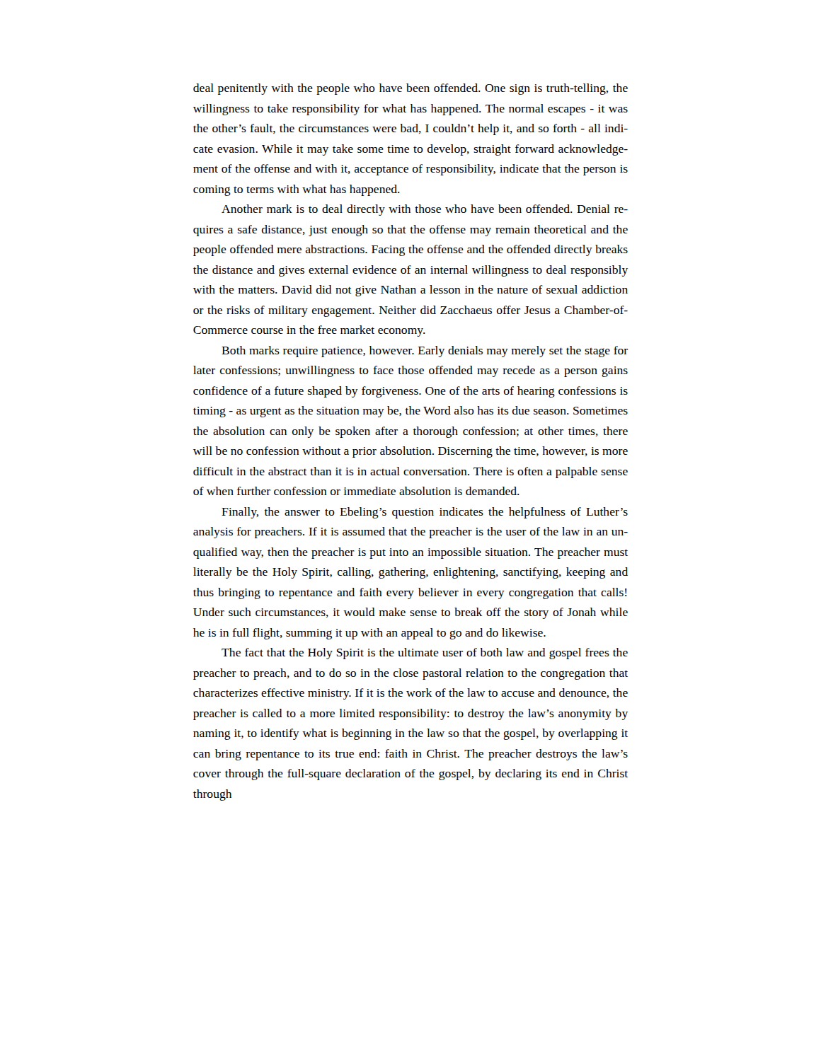deal penitently with the people who have been offended. One sign is truth-telling, the willingness to take responsibility for what has happened. The normal escapes - it was the other’s fault, the circumstances were bad, I couldn’t help it, and so forth - all indicate evasion. While it may take some time to develop, straight forward acknowledgement of the offense and with it, acceptance of responsibility, indicate that the person is coming to terms with what has happened.
Another mark is to deal directly with those who have been offended. Denial requires a safe distance, just enough so that the offense may remain theoretical and the people offended mere abstractions. Facing the offense and the offended directly breaks the distance and gives external evidence of an internal willingness to deal responsibly with the matters. David did not give Nathan a lesson in the nature of sexual addiction or the risks of military engagement. Neither did Zacchaeus offer Jesus a Chamber-of-Commerce course in the free market economy.
Both marks require patience, however. Early denials may merely set the stage for later confessions; unwillingness to face those offended may recede as a person gains confidence of a future shaped by forgiveness. One of the arts of hearing confessions is timing - as urgent as the situation may be, the Word also has its due season. Sometimes the absolution can only be spoken after a thorough confession; at other times, there will be no confession without a prior absolution. Discerning the time, however, is more difficult in the abstract than it is in actual conversation. There is often a palpable sense of when further confession or immediate absolution is demanded.
Finally, the answer to Ebeling’s question indicates the helpfulness of Luther’s analysis for preachers. If it is assumed that the preacher is the user of the law in an unqualified way, then the preacher is put into an impossible situation. The preacher must literally be the Holy Spirit, calling, gathering, enlightening, sanctifying, keeping and thus bringing to repentance and faith every believer in every congregation that calls! Under such circumstances, it would make sense to break off the story of Jonah while he is in full flight, summing it up with an appeal to go and do likewise.
The fact that the Holy Spirit is the ultimate user of both law and gospel frees the preacher to preach, and to do so in the close pastoral relation to the congregation that characterizes effective ministry. If it is the work of the law to accuse and denounce, the preacher is called to a more limited responsibility: to destroy the law’s anonymity by naming it, to identify what is beginning in the law so that the gospel, by overlapping it can bring repentance to its true end: faith in Christ. The preacher destroys the law’s cover through the full-square declaration of the gospel, by declaring its end in Christ through